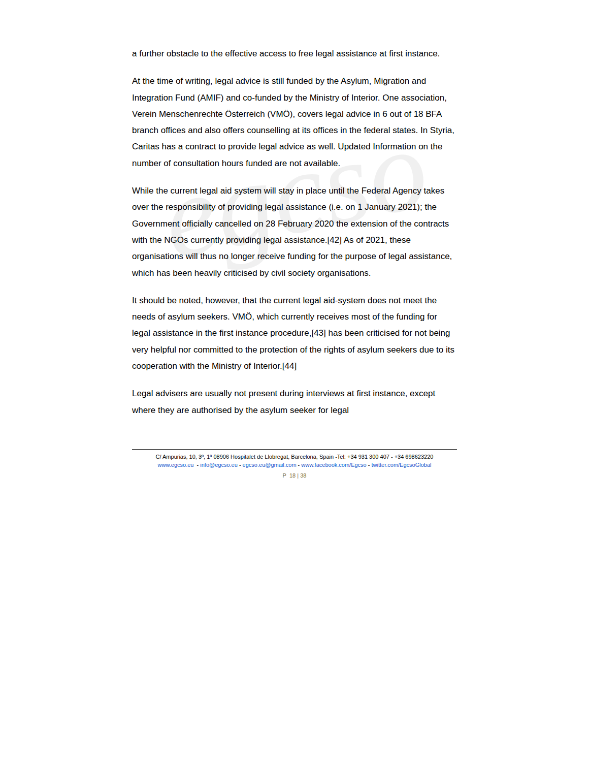egcso
a further obstacle to the effective access to free legal assistance at first instance.
At the time of writing, legal advice is still funded by the Asylum, Migration and Integration Fund (AMIF) and co-funded by the Ministry of Interior. One association, Verein Menschenrechte Österreich (VMÖ), covers legal advice in 6 out of 18 BFA branch offices and also offers counselling at its offices in the federal states. In Styria, Caritas has a contract to provide legal advice as well. Updated Information on the number of consultation hours funded are not available.
While the current legal aid system will stay in place until the Federal Agency takes over the responsibility of providing legal assistance (i.e. on 1 January 2021); the Government officially cancelled on 28 February 2020 the extension of the contracts with the NGOs currently providing legal assistance.[42] As of 2021, these organisations will thus no longer receive funding for the purpose of legal assistance, which has been heavily criticised by civil society organisations.
It should be noted, however, that the current legal aid-system does not meet the needs of asylum seekers. VMÖ, which currently receives most of the funding for legal assistance in the first instance procedure,[43] has been criticised for not being very helpful nor committed to the protection of the rights of asylum seekers due to its cooperation with the Ministry of Interior.[44]
Legal advisers are usually not present during interviews at first instance, except where they are authorised by the asylum seeker for legal
C/ Ampurias, 10, 3º, 1ª 08906 Hospitalet de Llobregat, Barcelona, Spain -Tel: +34 931 300 407 - +34 698623220
www.egcso.eu - info@egcso.eu - egcso.eu@gmail.com - www.facebook.com/Egcso - twitter.com/EgcsoGlobal
P 18 | 38